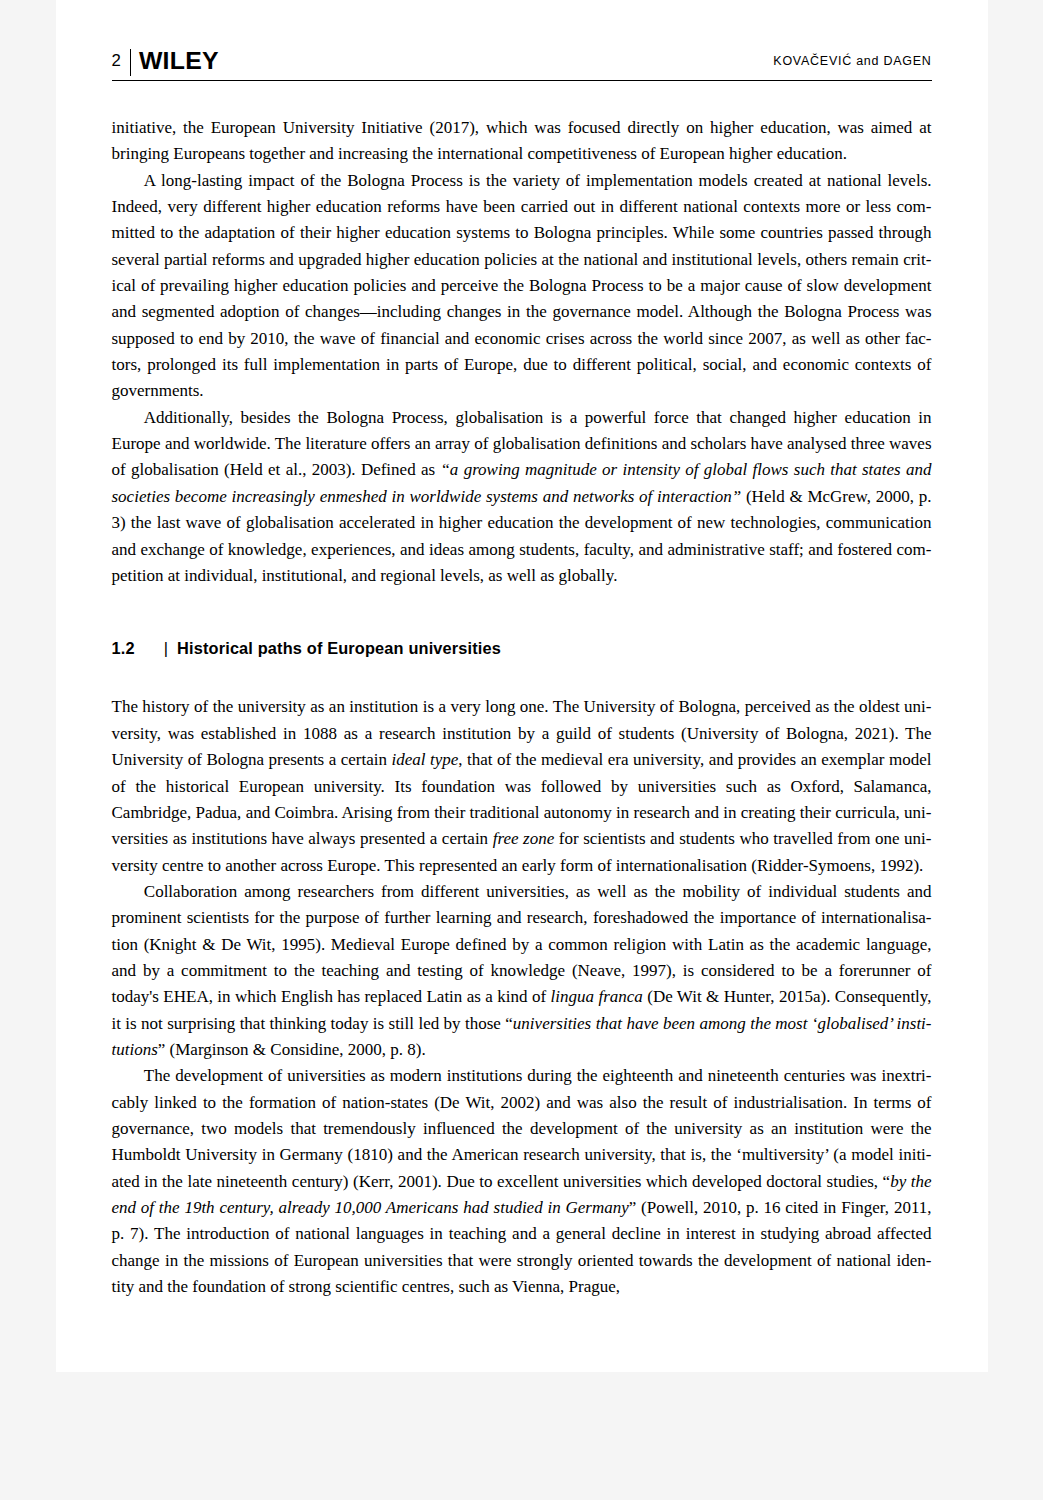2 WILEY
Kovačević and Dagen
initiative, the European University Initiative (2017), which was focused directly on higher education, was aimed at bringing Europeans together and increasing the international competitiveness of European higher education.
A long-lasting impact of the Bologna Process is the variety of implementation models created at national levels. Indeed, very different higher education reforms have been carried out in different national contexts more or less committed to the adaptation of their higher education systems to Bologna principles. While some countries passed through several partial reforms and upgraded higher education policies at the national and institutional levels, others remain critical of prevailing higher education policies and perceive the Bologna Process to be a major cause of slow development and segmented adoption of changes—including changes in the governance model. Although the Bologna Process was supposed to end by 2010, the wave of financial and economic crises across the world since 2007, as well as other factors, prolonged its full implementation in parts of Europe, due to different political, social, and economic contexts of governments.
Additionally, besides the Bologna Process, globalisation is a powerful force that changed higher education in Europe and worldwide. The literature offers an array of globalisation definitions and scholars have analysed three waves of globalisation (Held et al., 2003). Defined as “a growing magnitude or intensity of global flows such that states and societies become increasingly enmeshed in worldwide systems and networks of interaction” (Held & McGrew, 2000, p. 3) the last wave of globalisation accelerated in higher education the development of new technologies, communication and exchange of knowledge, experiences, and ideas among students, faculty, and administrative staff; and fostered competition at individual, institutional, and regional levels, as well as globally.
1.2|Historical paths of European universities
The history of the university as an institution is a very long one. The University of Bologna, perceived as the oldest university, was established in 1088 as a research institution by a guild of students (University of Bologna, 2021). The University of Bologna presents a certain ideal type, that of the medieval era university, and provides an exemplar model of the historical European university. Its foundation was followed by universities such as Oxford, Salamanca, Cambridge, Padua, and Coimbra. Arising from their traditional autonomy in research and in creating their curricula, universities as institutions have always presented a certain free zone for scientists and students who travelled from one university centre to another across Europe. This represented an early form of internationalisation (Ridder-Symoens, 1992).
Collaboration among researchers from different universities, as well as the mobility of individual students and prominent scientists for the purpose of further learning and research, foreshadowed the importance of internationalisation (Knight & De Wit, 1995). Medieval Europe defined by a common religion with Latin as the academic language, and by a commitment to the teaching and testing of knowledge (Neave, 1997), is considered to be a forerunner of today's EHEA, in which English has replaced Latin as a kind of lingua franca (De Wit & Hunter, 2015a). Consequently, it is not surprising that thinking today is still led by those “universities that have been among the most ‘globalised’ institutions” (Marginson & Considine, 2000, p. 8).
The development of universities as modern institutions during the eighteenth and nineteenth centuries was inextricably linked to the formation of nation-states (De Wit, 2002) and was also the result of industrialisation. In terms of governance, two models that tremendously influenced the development of the university as an institution were the Humboldt University in Germany (1810) and the American research university, that is, the ‘multiversity’ (a model initiated in the late nineteenth century) (Kerr, 2001). Due to excellent universities which developed doctoral studies, “by the end of the 19th century, already 10,000 Americans had studied in Germany” (Powell, 2010, p. 16 cited in Finger, 2011, p. 7). The introduction of national languages in teaching and a general decline in interest in studying abroad affected change in the missions of European universities that were strongly oriented towards the development of national identity and the foundation of strong scientific centres, such as Vienna, Prague,